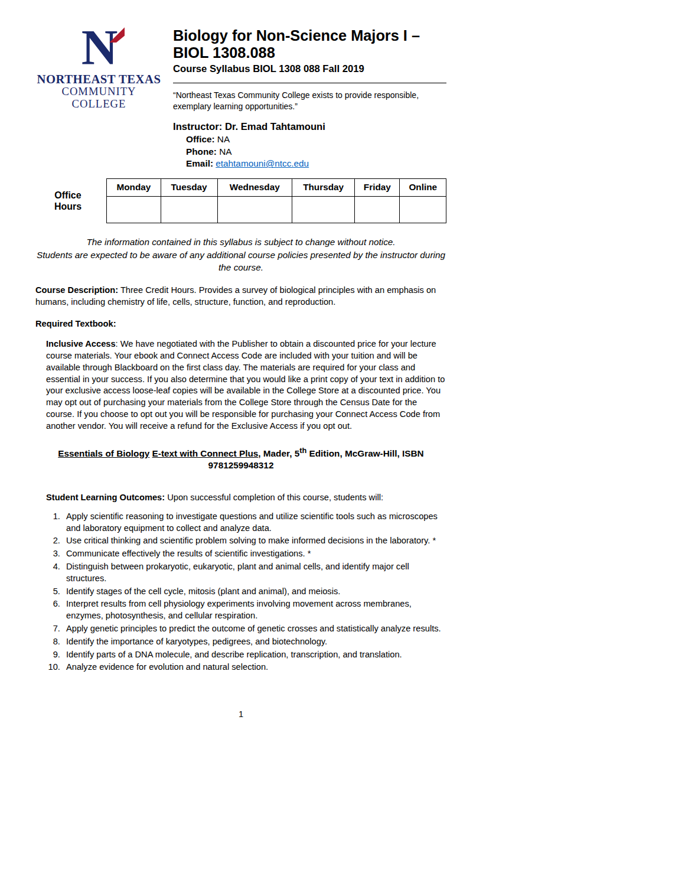N
NORTHEAST TEXASCOMMUNITY COLLEGE
Biology for Non-Science Majors I – BIOL 1308.088
Course Syllabus BIOL 1308 088 Fall 2019
“Northeast Texas Community College exists to provide responsible, exemplary learning opportunities.”
Instructor: Dr. Emad Tahtamouni Office: NA Phone: NA Email: etahtamouni@ntcc.edu
Office
Hours
| Monday | Tuesday | Wednesday | Thursday | Friday | Online |
| --- | --- | --- | --- | --- | --- |
The information contained in this syllabus is subject to change without notice.
Students are expected to be aware of any additional course policies presented by the instructor during the course.
Course Description: Three Credit Hours. Provides a survey of biological principles with an emphasis on humans, including chemistry of life, cells, structure, function, and reproduction.
Required Textbook:
Inclusive Access: We have negotiated with the Publisher to obtain a discounted price for your lecture course materials. Your ebook and Connect Access Code are included with your tuition and will be available through Blackboard on the first class day. The materials are required for your class and essential in your success. If you also determine that you would like a print copy of your text in addition to your exclusive access loose-leaf copies will be available in the College Store at a discounted price. You may opt out of purchasing your materials from the College Store through the Census Date for the course. If you choose to opt out you will be responsible for purchasing your Connect Access Code from another vendor. You will receive a refund for the Exclusive Access if you opt out.
Essentials of Biology E-text with Connect Plus, Mader, 5th Edition, McGraw-Hill, ISBN 9781259948312
Student Learning Outcomes: Upon successful completion of this course, students will:
Apply scientific reasoning to investigate questions and utilize scientific tools such as microscopes and laboratory equipment to collect and analyze data.
Use critical thinking and scientific problem solving to make informed decisions in the laboratory. *
Communicate effectively the results of scientific investigations. *
Distinguish between prokaryotic, eukaryotic, plant and animal cells, and identify major cell structures.
Identify stages of the cell cycle, mitosis (plant and animal), and meiosis.
Interpret results from cell physiology experiments involving movement across membranes, enzymes, photosynthesis, and cellular respiration.
Apply genetic principles to predict the outcome of genetic crosses and statistically analyze results.
Identify the importance of karyotypes, pedigrees, and biotechnology.
Identify parts of a DNA molecule, and describe replication, transcription, and translation.
Analyze evidence for evolution and natural selection.
1